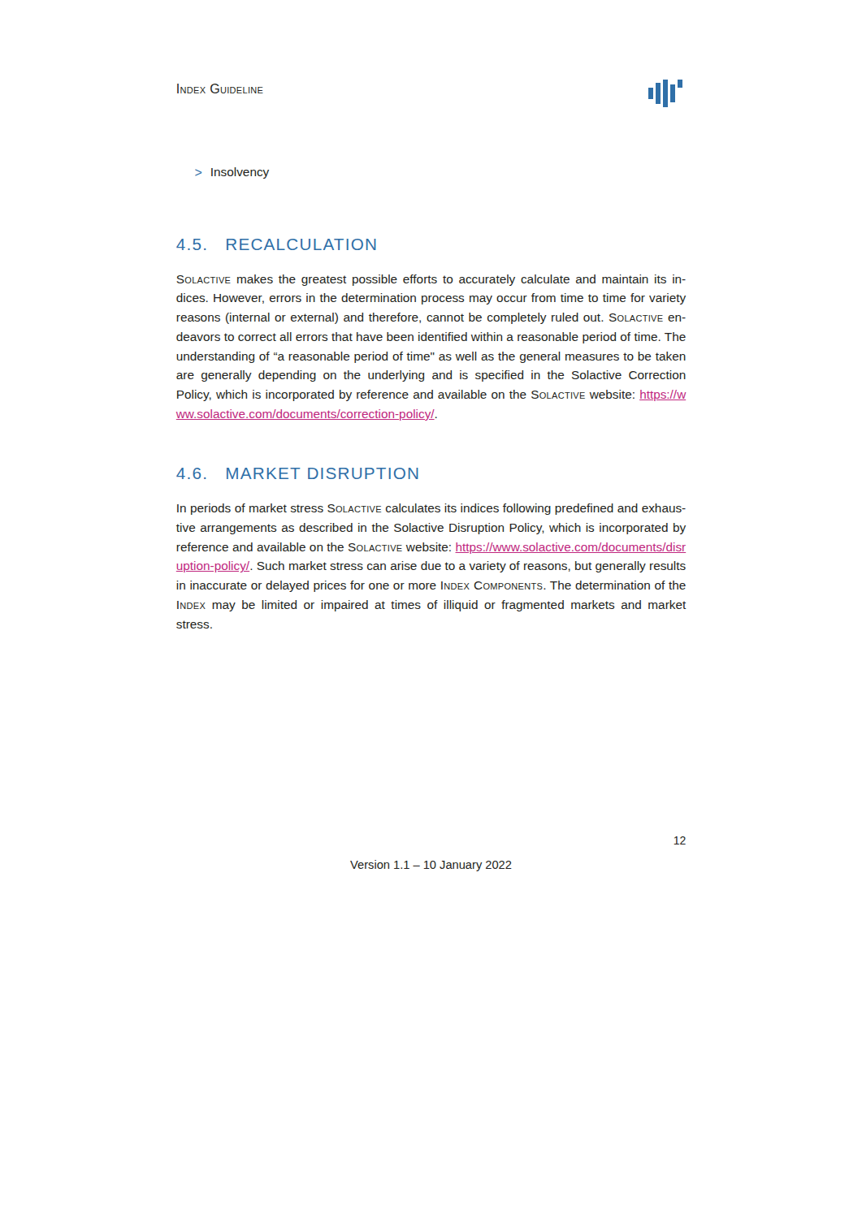Index Guideline
> Insolvency
4.5. Recalculation
Solactive makes the greatest possible efforts to accurately calculate and maintain its indices. However, errors in the determination process may occur from time to time for variety reasons (internal or external) and therefore, cannot be completely ruled out. Solactive endeavors to correct all errors that have been identified within a reasonable period of time. The understanding of “a reasonable period of time" as well as the general measures to be taken are generally depending on the underlying and is specified in the Solactive Correction Policy, which is incorporated by reference and available on the Solactive website: https://www.solactive.com/documents/correction-policy/.
4.6. Market Disruption
In periods of market stress Solactive calculates its indices following predefined and exhaustive arrangements as described in the Solactive Disruption Policy, which is incorporated by reference and available on the Solactive website: https://www.solactive.com/documents/disruption-policy/. Such market stress can arise due to a variety of reasons, but generally results in inaccurate or delayed prices for one or more Index Components. The determination of the Index may be limited or impaired at times of illiquid or fragmented markets and market stress.
12
Version 1.1 – 10 January 2022